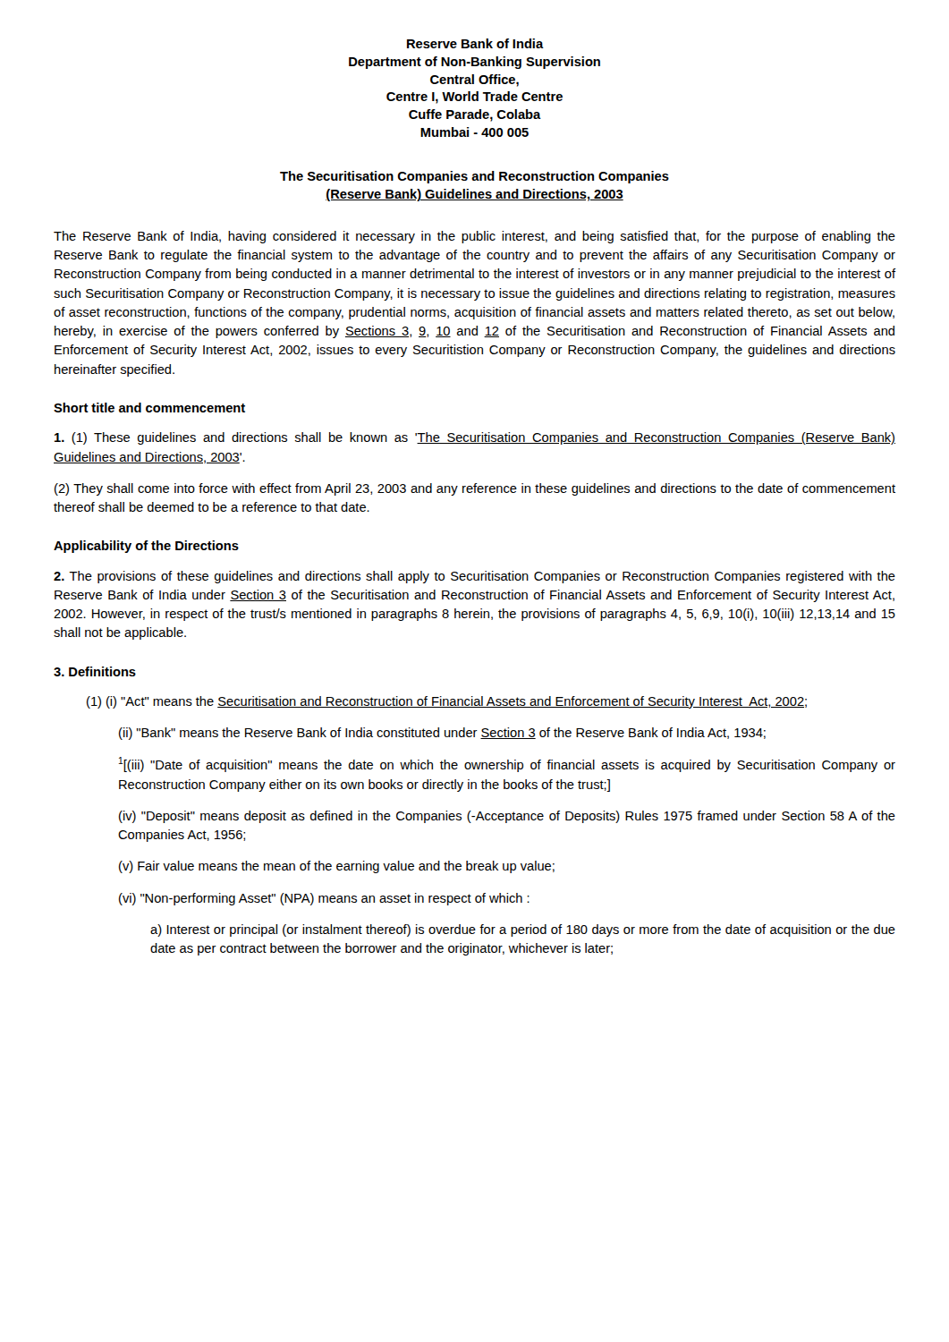Reserve Bank of India
Department of Non-Banking Supervision
Central Office,
Centre I, World Trade Centre
Cuffe Parade, Colaba
Mumbai - 400 005
The Securitisation Companies and Reconstruction Companies
(Reserve Bank) Guidelines and Directions, 2003
The Reserve Bank of India, having considered it necessary in the public interest, and being satisfied that, for the purpose of enabling the Reserve Bank to regulate the financial system to the advantage of the country and to prevent the affairs of any Securitisation Company or Reconstruction Company from being conducted in a manner detrimental to the interest of investors or in any manner prejudicial to the interest of such Securitisation Company or Reconstruction Company, it is necessary to issue the guidelines and directions relating to registration, measures of asset reconstruction, functions of the company, prudential norms, acquisition of financial assets and matters related thereto, as set out below, hereby, in exercise of the powers conferred by Sections 3, 9, 10 and 12 of the Securitisation and Reconstruction of Financial Assets and Enforcement of Security Interest Act, 2002, issues to every Securitistion Company or Reconstruction Company, the guidelines and directions hereinafter specified.
Short title and commencement
1. (1) These guidelines and directions shall be known as 'The Securitisation Companies and Reconstruction Companies (Reserve Bank) Guidelines and Directions, 2003'.
(2) They shall come into force with effect from April 23, 2003 and any reference in these guidelines and directions to the date of commencement thereof shall be deemed to be a reference to that date.
Applicability of the Directions
2. The provisions of these guidelines and directions shall apply to Securitisation Companies or Reconstruction Companies registered with the Reserve Bank of India under Section 3 of the Securitisation and Reconstruction of Financial Assets and Enforcement of Security Interest Act, 2002. However, in respect of the trust/s mentioned in paragraphs 8 herein, the provisions of paragraphs 4, 5, 6,9, 10(i), 10(iii) 12,13,14 and 15 shall not be applicable.
3. Definitions
(1) (i) "Act" means the Securitisation and Reconstruction of Financial Assets and Enforcement of Security Interest Act, 2002;
(ii) "Bank" means the Reserve Bank of India constituted under Section 3 of the Reserve Bank of India Act, 1934;
1[(iii) "Date of acquisition" means the date on which the ownership of financial assets is acquired by Securitisation Company or Reconstruction Company either on its own books or directly in the books of the trust;]
(iv) "Deposit" means deposit as defined in the Companies (-Acceptance of Deposits) Rules 1975 framed under Section 58 A of the Companies Act, 1956;
(v) Fair value means the mean of the earning value and the break up value;
(vi) "Non-performing Asset" (NPA) means an asset in respect of which :
a) Interest or principal (or instalment thereof) is overdue for a period of 180 days or more from the date of acquisition or the due date as per contract between the borrower and the originator, whichever is later;